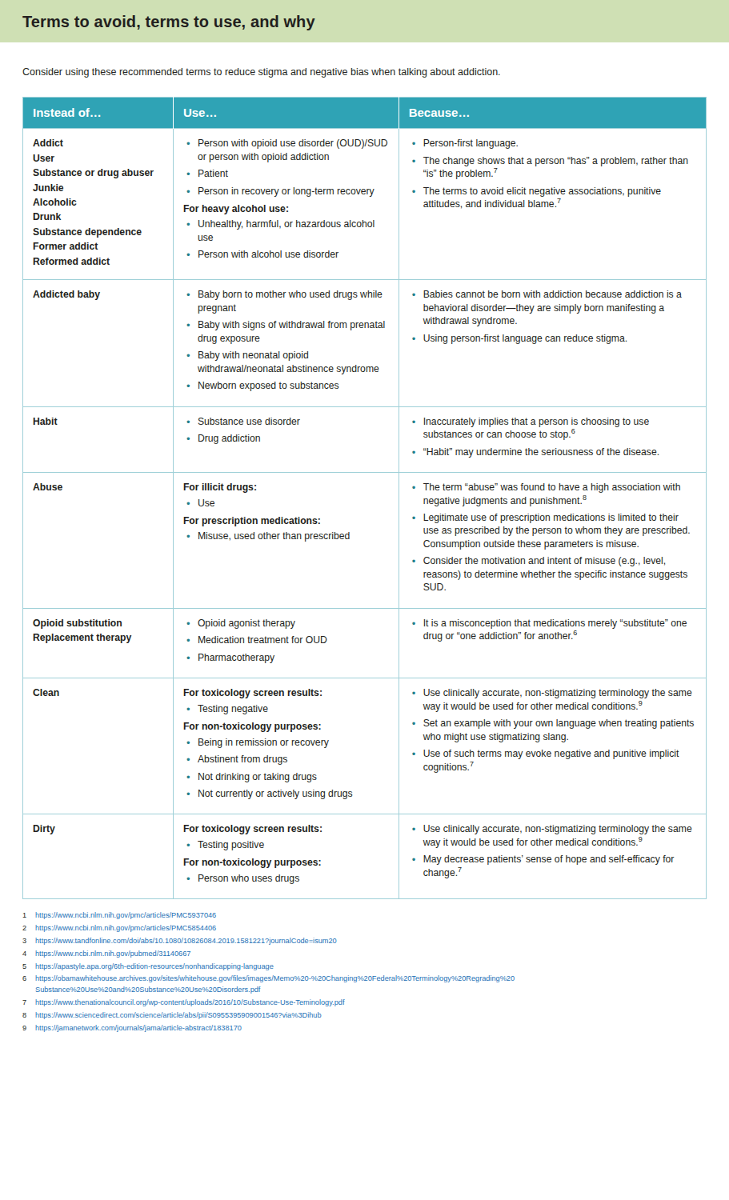Terms to avoid, terms to use, and why
Consider using these recommended terms to reduce stigma and negative bias when talking about addiction.
| Instead of… | Use… | Because… |
| --- | --- | --- |
| Addict User Substance or drug abuser Junkie Alcoholic Drunk Substance dependence Former addict Reformed addict | Person with opioid use disorder (OUD)/SUD or person with opioid addiction Patient Person in recovery or long-term recovery For heavy alcohol use: Unhealthy, harmful, or hazardous alcohol use Person with alcohol use disorder | Person-first language. The change shows that a person “has” a problem, rather than “is” the problem. 7 The terms to avoid elicit negative associations, punitive attitudes, and individual blame. 7 |
| Addicted baby | Baby born to mother who used drugs while pregnant Baby with signs of withdrawal from prenatal drug exposure Baby with neonatal opioid withdrawal/neonatal abstinence syndrome Newborn exposed to substances | Babies cannot be born with addiction because addiction is a behavioral disorder—they are simply born manifesting a withdrawal syndrome. Using person-first language can reduce stigma. |
| Habit | Substance use disorder Drug addiction | Inaccurately implies that a person is choosing to use substances or can choose to stop. 6 “Habit” may undermine the seriousness of the disease. |
| Abuse | For illicit drugs: Use For prescription medications: Misuse, used other than prescribed | The term “abuse” was found to have a high association with negative judgments and punishment. 8 Legitimate use of prescription medications is limited to their use as prescribed by the person to whom they are prescribed. Consumption outside these parameters is misuse. Consider the motivation and intent of misuse (e.g., level, reasons) to determine whether the specific instance suggests SUD. |
| Opioid substitution Replacement therapy | Opioid agonist therapy Medication treatment for OUD Pharmacotherapy | It is a misconception that medications merely “substitute” one drug or “one addiction” for another. 6 |
| Clean | For toxicology screen results: Testing negative For non-toxicology purposes: Being in remission or recovery Abstinent from drugs Not drinking or taking drugs Not currently or actively using drugs | Use clinically accurate, non-stigmatizing terminology the same way it would be used for other medical conditions. 9 Set an example with your own language when treating patients who might use stigmatizing slang. Use of such terms may evoke negative and punitive implicit cognitions. 7 |
| Dirty | For toxicology screen results: Testing positive For non-toxicology purposes: Person who uses drugs | Use clinically accurate, non-stigmatizing terminology the same way it would be used for other medical conditions. 9 May decrease patients’ sense of hope and self-efficacy for change. 7 |
https://www.ncbi.nlm.nih.gov/pmc/articles/PMC5937046
https://www.ncbi.nlm.nih.gov/pmc/articles/PMC5854406
https://www.tandfonline.com/doi/abs/10.1080/10826084.2019.1581221?journalCode=isum20
https://www.ncbi.nlm.nih.gov/pubmed/31140667
https://apastyle.apa.org/6th-edition-resources/nonhandicapping-language
https://obamawhitehouse.archives.gov/sites/whitehouse.gov/files/images/Memo%20-%20Changing%20Federal%20Terminology%20Regrading%20Substance%20Use%20and%20Substance%20Use%20Disorders.pdf
https://www.thenationalcouncil.org/wp-content/uploads/2016/10/Substance-Use-Teminology.pdf
https://www.sciencedirect.com/science/article/abs/pii/S0955395909001546?via%3Dihub
https://jamanetwork.com/journals/jama/article-abstract/1838170